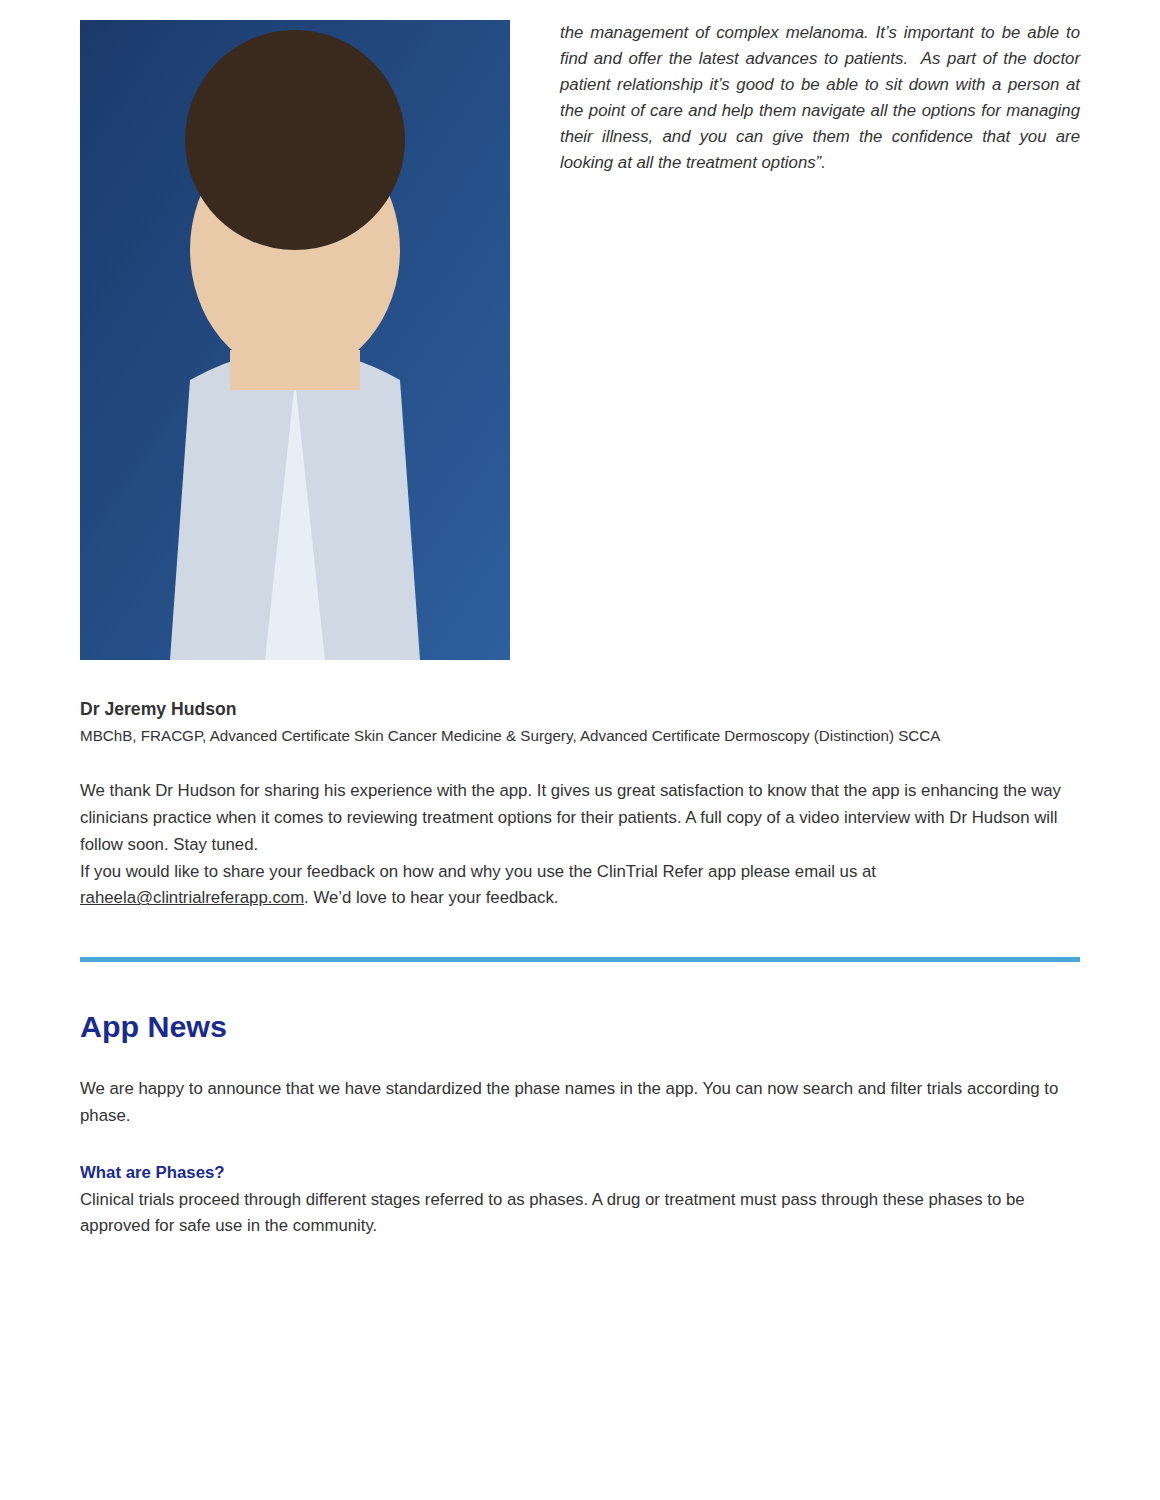the management of complex melanoma. It’s important to be able to find and offer the latest advances to patients. As part of the doctor patient relationship it’s good to be able to sit down with a person at the point of care and help them navigate all the options for managing their illness, and you can give them the confidence that you are looking at all the treatment options”.
Dr Jeremy Hudson
MBChB, FRACGP, Advanced Certificate Skin Cancer Medicine & Surgery, Advanced Certificate Dermoscopy (Distinction) SCCA
We thank Dr Hudson for sharing his experience with the app. It gives us great satisfaction to know that the app is enhancing the way clinicians practice when it comes to reviewing treatment options for their patients. A full copy of a video interview with Dr Hudson will follow soon. Stay tuned.
If you would like to share your feedback on how and why you use the ClinTrial Refer app please email us at raheela@clintrialreferapp.com. We’d love to hear your feedback.
App News
We are happy to announce that we have standardized the phase names in the app. You can now search and filter trials according to phase.
What are Phases?
Clinical trials proceed through different stages referred to as phases. A drug or treatment must pass through these phases to be approved for safe use in the community.